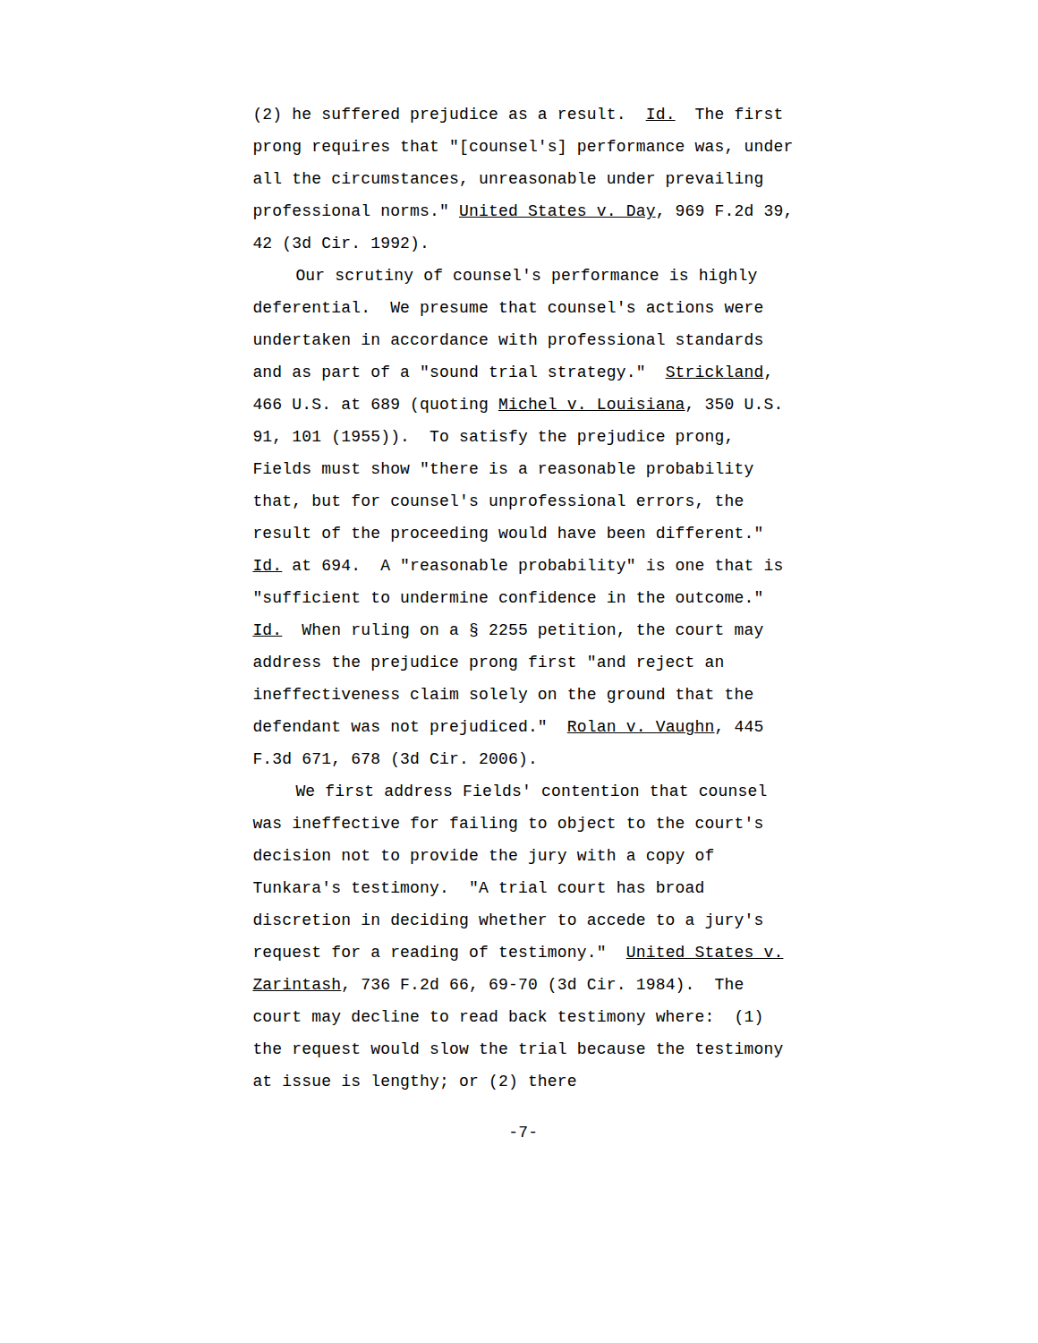(2) he suffered prejudice as a result. Id. The first prong requires that "[counsel's] performance was, under all the circumstances, unreasonable under prevailing professional norms." United States v. Day, 969 F.2d 39, 42 (3d Cir. 1992).
Our scrutiny of counsel's performance is highly deferential. We presume that counsel's actions were undertaken in accordance with professional standards and as part of a "sound trial strategy." Strickland, 466 U.S. at 689 (quoting Michel v. Louisiana, 350 U.S. 91, 101 (1955)). To satisfy the prejudice prong, Fields must show "there is a reasonable probability that, but for counsel's unprofessional errors, the result of the proceeding would have been different." Id. at 694. A "reasonable probability" is one that is "sufficient to undermine confidence in the outcome." Id. When ruling on a § 2255 petition, the court may address the prejudice prong first "and reject an ineffectiveness claim solely on the ground that the defendant was not prejudiced." Rolan v. Vaughn, 445 F.3d 671, 678 (3d Cir. 2006).
We first address Fields' contention that counsel was ineffective for failing to object to the court's decision not to provide the jury with a copy of Tunkara's testimony. "A trial court has broad discretion in deciding whether to accede to a jury's request for a reading of testimony." United States v. Zarintash, 736 F.2d 66, 69-70 (3d Cir. 1984). The court may decline to read back testimony where: (1) the request would slow the trial because the testimony at issue is lengthy; or (2) there
-7-